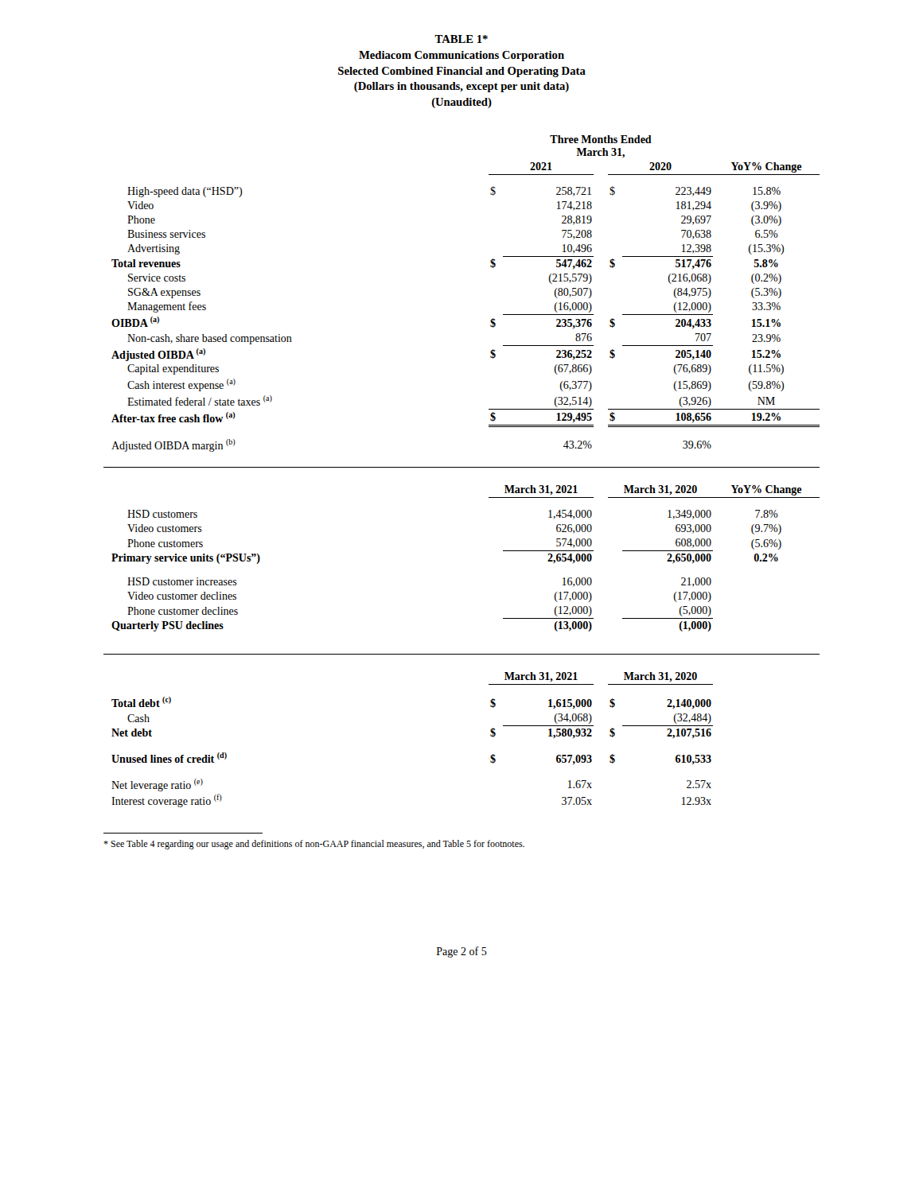TABLE 1*
Mediacom Communications Corporation
Selected Combined Financial and Operating Data
(Dollars in thousands, except per unit data)
(Unaudited)
| | Three Months Ended March 31, | |
| | 2021 | | 2020 | YoY% Change |
| High-speed data (“HSD”) | $ | 258,721 | | $ | 223,449 | 15.8% |
| Video | | 174,218 | | | 181,294 | (3.9%) |
| Phone | | 28,819 | | | 29,697 | (3.0%) |
| Business services | | 75,208 | | | 70,638 | 6.5% |
| Advertising | | 10,496 | | | 12,398 | (15.3%) |
| Total revenues | $ | 547,462 | | $ | 517,476 | 5.8% |
| Service costs | | (215,579) | | | (216,068) | (0.2%) |
| SG&A expenses | | (80,507) | | | (84,975) | (5.3%) |
| Management fees | | (16,000) | | | (12,000) | 33.3% |
| OIBDA (a) | $ | 235,376 | | $ | 204,433 | 15.1% |
| Non-cash, share based compensation | | 876 | | | 707 | 23.9% |
| Adjusted OIBDA (a) | $ | 236,252 | | $ | 205,140 | 15.2% |
| Capital expenditures | | (67,866) | | | (76,689) | (11.5%) |
| Cash interest expense (a) | | (6,377) | | | (15,869) | (59.8%) |
| Estimated federal / state taxes (a) | | (32,514) | | | (3,926) | NM |
| After-tax free cash flow (a) | $ | 129,495 | | $ | 108,656 | 19.2% |
| Adjusted OIBDA margin (b) | | 43.2% | | | 39.6% | |
| | March 31, 2021 | | March 31, 2020 | YoY% Change |
| HSD customers | | 1,454,000 | | | 1,349,000 | 7.8% |
| Video customers | | 626,000 | | | 693,000 | (9.7%) |
| Phone customers | | 574,000 | | | 608,000 | (5.6%) |
| Primary service units (“PSUs”) | | 2,654,000 | | | 2,650,000 | 0.2% |
| HSD customer increases | | 16,000 | | | 21,000 | |
| Video customer declines | | (17,000) | | | (17,000) | |
| Phone customer declines | | (12,000) | | | (5,000) | |
| Quarterly PSU declines | | (13,000) | | | (1,000) | |
| | March 31, 2021 | | March 31, 2020 | |
| Total debt (c) | $ | 1,615,000 | | $ | 2,140,000 | |
| Cash | | (34,068) | | | (32,484) | |
| Net debt | $ | 1,580,932 | | $ | 2,107,516 | |
| Unused lines of credit (d) | $ | 657,093 | | $ | 610,533 | |
| Net leverage ratio (e) | | 1.67x | | | 2.57x | |
| Interest coverage ratio (f) | | 37.05x | | | 12.93x | |
* See Table 4 regarding our usage and definitions of non-GAAP financial measures, and Table 5 for footnotes.
Page 2 of 5